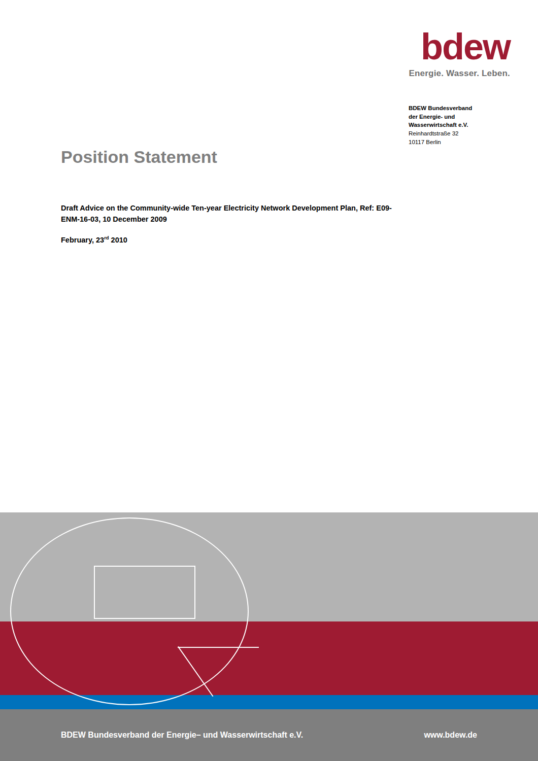bdew
Energie. Wasser. Leben.
BDEW Bundesverband
der Energie- und
Wasserwirtschaft e.V.
Reinhardtstraße 32
10117 Berlin
Position Statement
Draft Advice on the Community-wide Ten-year Electricity Network Development Plan, Ref: E09-ENM-16-03, 10 December 2009 February, 23rd 2010
BDEW Bundesverband der Energie– und Wasserwirtschaft e.V.
www.bdew.de